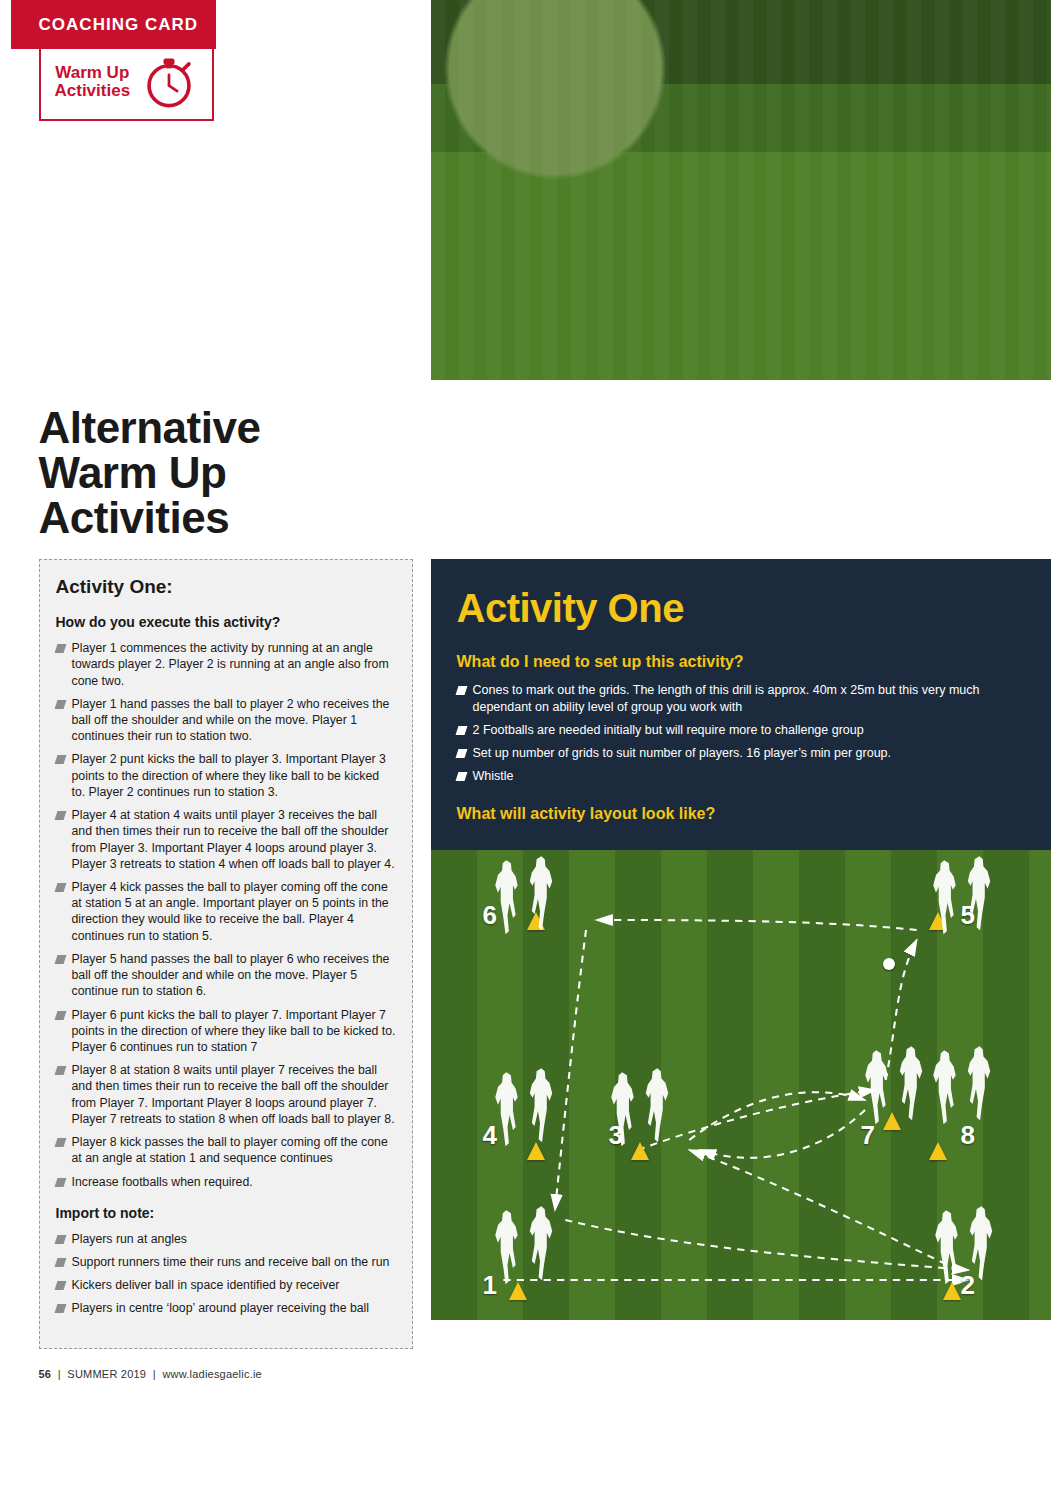COACHING CARD
Warm Up
Activities
Alternative
Warm Up
Activities
Activity One:
How do you execute this activity?
Player 1 commences the activity by running at an angle towards player 2. Player 2 is running at an angle also from cone two.
Player 1 hand passes the ball to player 2 who receives the ball off the shoulder and while on the move. Player 1 continues their run to station two.
Player 2 punt kicks the ball to player 3. Important Player 3 points to the direction of where they like ball to be kicked to. Player 2 continues run to station 3.
Player 4 at station 4 waits until player 3 receives the ball and then times their run to receive the ball off the shoulder from Player 3. Important Player 4 loops around player 3. Player 3 retreats to station 4 when off loads ball to player 4.
Player 4 kick passes the ball to player coming off the cone at station 5 at an angle. Important player on 5 points in the direction they would like to receive the ball. Player 4 continues run to station 5.
Player 5 hand passes the ball to player 6 who receives the ball off the shoulder and while on the move. Player 5 continue run to station 6.
Player 6 punt kicks the ball to player 7. Important Player 7 points in the direction of where they like ball to be kicked to. Player 6 continues run to station 7
Player 8 at station 8 waits until player 7 receives the ball and then times their run to receive the ball off the shoulder from Player 7. Important Player 8 loops around player 7. Player 7 retreats to station 8 when off loads ball to player 8.
Player 8 kick passes the ball to player coming off the cone at an angle at station 1 and sequence continues
Increase footballs when required.
Import to note:
Players run at angles
Support runners time their runs and receive ball on the run
Kickers deliver ball in space identified by receiver
Players in centre ‘loop’ around player receiving the ball
Activity One
What do I need to set up this activity?
Cones to mark out the grids. The length of this drill is approx. 40m x 25m but this very much dependant on ability level of group you work with
2 Footballs are needed initially but will require more to challenge group
Set up number of grids to suit number of players. 16 player’s min per group.
Whistle
What will activity layout look like?
1 2 3 4 5 6 7 8
56 | SUMMER 2019 | www.ladiesgaelic.ie